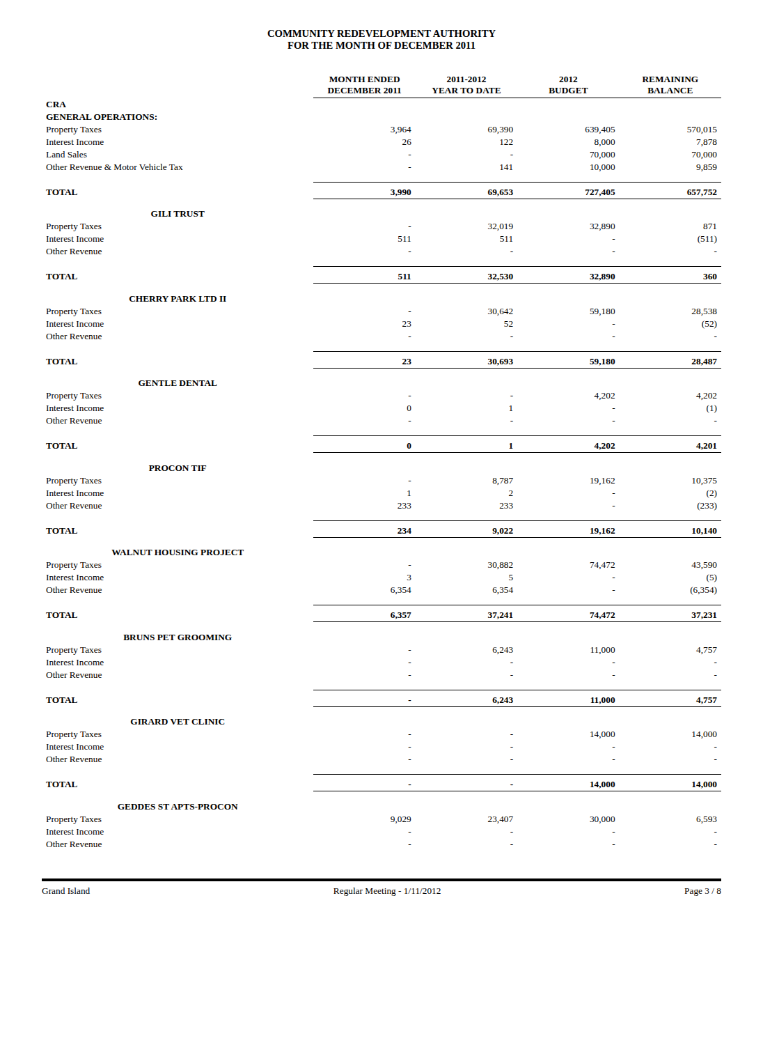COMMUNITY REDEVELOPMENT AUTHORITY
FOR THE MONTH OF DECEMBER 2011
| | MONTH ENDED DECEMBER 2011 | 2011-2012 YEAR TO DATE | 2012 BUDGET | REMAINING BALANCE |
| --- | --- | --- | --- | --- |
| CRA | |
| GENERAL OPERATIONS: | |
| Property Taxes | 3,964 | 69,390 | 639,405 | 570,015 |
| Interest Income | 26 | 122 | 8,000 | 7,878 |
| Land Sales | - | - | 70,000 | 70,000 |
| Other Revenue & Motor Vehicle Tax | - | 141 | 10,000 | 9,859 |
| TOTAL | 3,990 | 69,653 | 727,405 | 657,752 |
| GILI TRUST | |
| Property Taxes | - | 32,019 | 32,890 | 871 |
| Interest Income | 511 | 511 | - | (511) |
| Other Revenue | - | - | - | - |
| TOTAL | 511 | 32,530 | 32,890 | 360 |
| CHERRY PARK LTD II | |
| Property Taxes | - | 30,642 | 59,180 | 28,538 |
| Interest Income | 23 | 52 | - | (52) |
| Other Revenue | - | - | - | - |
| TOTAL | 23 | 30,693 | 59,180 | 28,487 |
| GENTLE DENTAL | |
| Property Taxes | - | - | 4,202 | 4,202 |
| Interest Income | 0 | 1 | - | (1) |
| Other Revenue | - | - | - | - |
| TOTAL | 0 | 1 | 4,202 | 4,201 |
| PROCON TIF | |
| Property Taxes | - | 8,787 | 19,162 | 10,375 |
| Interest Income | 1 | 2 | - | (2) |
| Other Revenue | 233 | 233 | - | (233) |
| TOTAL | 234 | 9,022 | 19,162 | 10,140 |
| WALNUT HOUSING PROJECT | |
| Property Taxes | - | 30,882 | 74,472 | 43,590 |
| Interest Income | 3 | 5 | - | (5) |
| Other Revenue | 6,354 | 6,354 | - | (6,354) |
| TOTAL | 6,357 | 37,241 | 74,472 | 37,231 |
| BRUNS PET GROOMING | |
| Property Taxes | - | 6,243 | 11,000 | 4,757 |
| Interest Income | - | - | - | - |
| Other Revenue | - | - | - | - |
| TOTAL | - | 6,243 | 11,000 | 4,757 |
| GIRARD VET CLINIC | |
| Property Taxes | - | - | 14,000 | 14,000 |
| Interest Income | - | - | - | - |
| Other Revenue | - | - | - | - |
| TOTAL | - | - | 14,000 | 14,000 |
| GEDDES ST APTS-PROCON | |
| Property Taxes | 9,029 | 23,407 | 30,000 | 6,593 |
| Interest Income | - | - | - | - |
| Other Revenue | - | - | - | - |
Grand Island Regular Meeting - 1/11/2012 Page 3 / 8